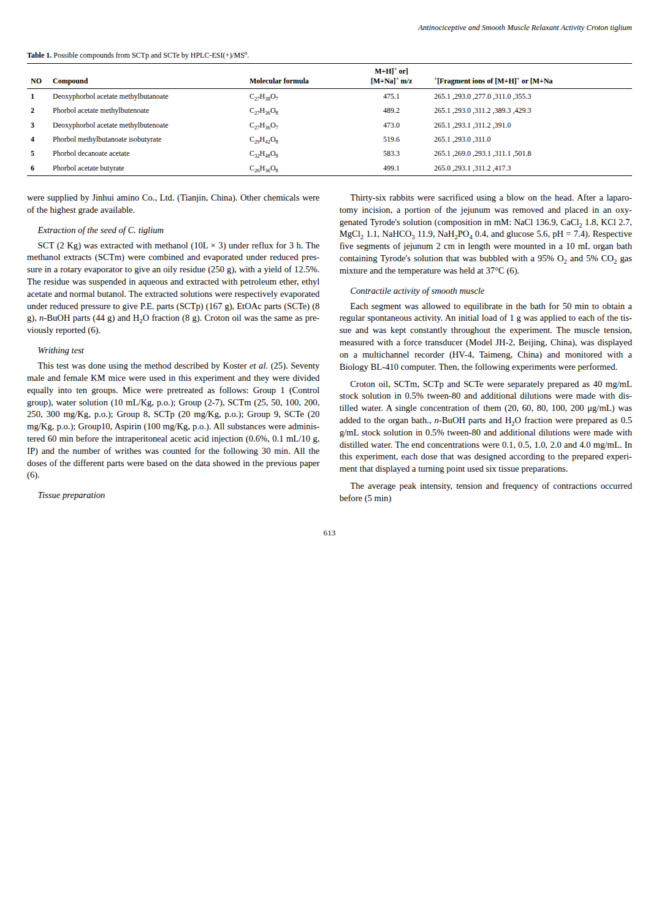Antinociceptive and Smooth Muscle Relaxant Activity Croton tiglium
Table 1. Possible compounds from SCTp and SCTe by HPLC-ESI(+)/MSn.
| NO | Compound | Molecular formula | M+H] + or] [M+Na] + m/z | + [Fragment ions of [M+H] + or [M+Na |
| --- | --- | --- | --- | --- |
| 1 | Deoxyphorbol acetate methylbutanoate | C 27 H 38 O 7 | 475.1 | 265.1 ,293.0 ,277.0 ,311.0 ,355.3 |
| 2 | Phorbol acetate methylbutenoate | C 27 H 36 O 8 | 489.2 | 265.1 ,293.0 ,311.2 ,389.3 ,429.3 |
| 3 | Deoxyphorbol acetate methylbutenoate | C 27 H 36 O 7 | 473.0 | 265.1 ,293.1 ,311.2 ,391.0 |
| 4 | Phorbol methylbutanoate isobutyrate | C 29 H 42 O 8 | 519.6 | 265.1 ,293.0 ,311.0 |
| 5 | Phorbol decanoate acetate | C 32 H 48 O 8 | 583.3 | 265.1 ,269.0 ,293.1 ,311.1 ,501.8 |
| 6 | Phorbol acetate butyrate | C 26 H 36 O 8 | 499.1 | 265.0 ,293.1 ,311.2 ,417.3 |
were supplied by Jinhui amino Co., Ltd. (Tianjin, China). Other chemicals were of the highest grade available.
Extraction of the seed of C. tiglium
SCT (2 Kg) was extracted with methanol (10L × 3) under reflux for 3 h. The methanol extracts (SCTm) were combined and evaporated under reduced pressure in a rotary evaporator to give an oily residue (250 g), with a yield of 12.5%. The residue was suspended in aqueous and extracted with petroleum ether, ethyl acetate and normal butanol. The extracted solutions were respectively evaporated under reduced pressure to give P.E. parts (SCTp) (167 g), EtOAc parts (SCTe) (8 g), n-BuOH parts (44 g) and H2O fraction (8 g). Croton oil was the same as previously reported (6).
Writhing test
This test was done using the method described by Koster et al. (25). Seventy male and female KM mice were used in this experiment and they were divided equally into ten groups. Mice were pretreated as follows: Group 1 (Control group), water solution (10 mL/Kg, p.o.); Group (2-7), SCTm (25, 50, 100, 200, 250, 300 mg/Kg, p.o.); Group 8, SCTp (20 mg/Kg, p.o.); Group 9, SCTe (20 mg/Kg, p.o.); Group10, Aspirin (100 mg/Kg, p.o.). All substances were administered 60 min before the intraperitoneal acetic acid injection (0.6%, 0.1 mL/10 g, IP) and the number of writhes was counted for the following 30 min. All the doses of the different parts were based on the data showed in the previous paper (6).
Tissue preparation
Thirty-six rabbits were sacrificed using a blow on the head. After a laparotomy incision, a portion of the jejunum was removed and placed in an oxygenated Tyrode's solution (composition in mM: NaCl 136.9, CaCl2 1.8, KCl 2.7, MgCl2 1.1, NaHCO3 11.9, NaH2PO4 0.4, and glucose 5.6, pH = 7.4). Respective five segments of jejunum 2 cm in length were mounted in a 10 mL organ bath containing Tyrode's solution that was bubbled with a 95% O2 and 5% CO2 gas mixture and the temperature was held at 37°C (6).
Contractile activity of smooth muscle
Each segment was allowed to equilibrate in the bath for 50 min to obtain a regular spontaneous activity. An initial load of 1 g was applied to each of the tissue and was kept constantly throughout the experiment. The muscle tension, measured with a force transducer (Model JH-2, Beijing, China), was displayed on a multichannel recorder (HV-4, Taimeng, China) and monitored with a Biology BL-410 computer. Then, the following experiments were performed.
Croton oil, SCTm, SCTp and SCTe were separately prepared as 40 mg/mL stock solution in 0.5% tween-80 and additional dilutions were made with distilled water. A single concentration of them (20, 60, 80, 100, 200 μg/mL) was added to the organ bath., n-BuOH parts and H2O fraction were prepared as 0.5 g/mL stock solution in 0.5% tween-80 and additional dilutions were made with distilled water. The end concentrations were 0.1, 0.5, 1.0, 2.0 and 4.0 mg/mL. In this experiment, each dose that was designed according to the prepared experiment that displayed a turning point used six tissue preparations.
The average peak intensity, tension and frequency of contractions occurred before (5 min)
613